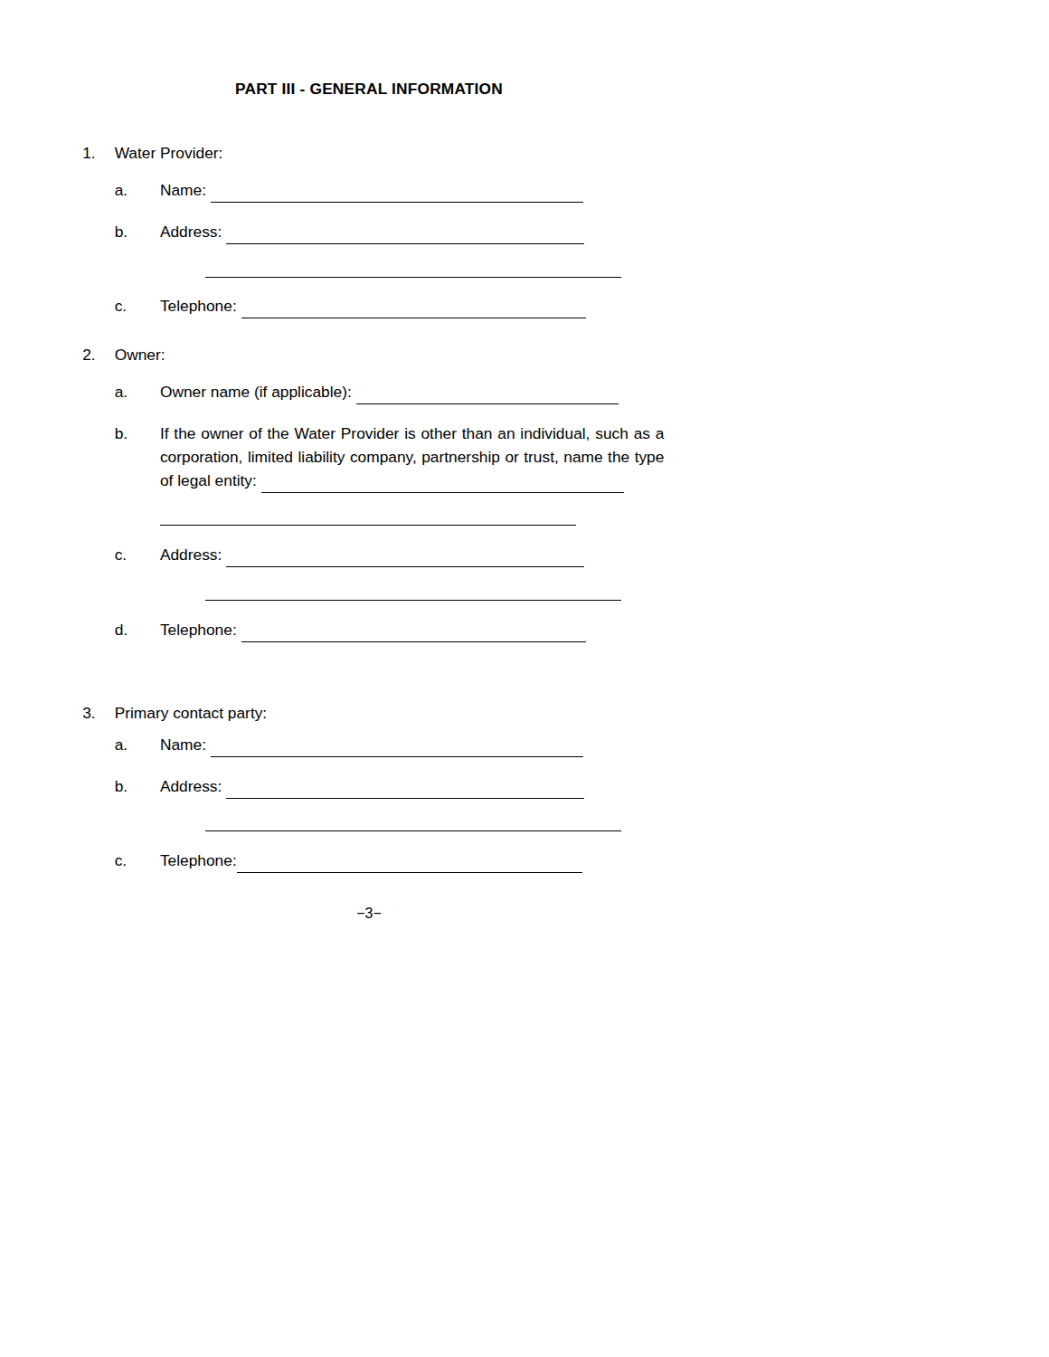PART III - GENERAL INFORMATION
Water Provider:
Name:
Address:
Telephone:
Owner:
Owner name (if applicable):
If the owner of the Water Provider is other than an individual, such as a corporation, limited liability company, partnership or trust, name the type of legal entity:
Address:
Telephone:
Primary contact party:
Name:
Address:
Telephone:
−3−